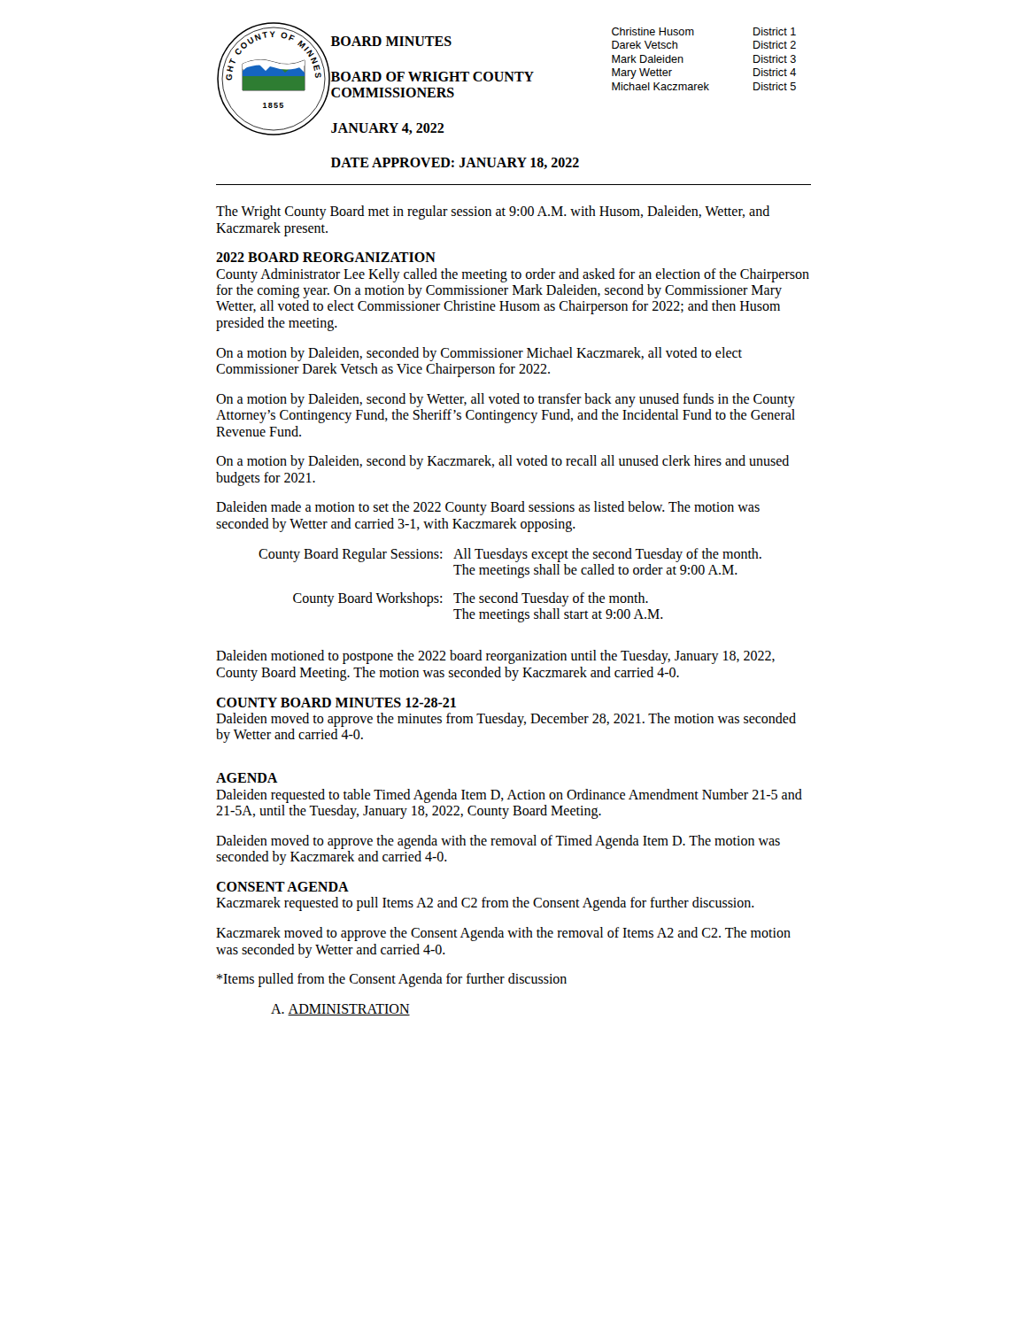WRIGHT COUNTY OF MINNESOTA 1855
BOARD MINUTES
BOARD OF WRIGHT COUNTY COMMISSIONERS
JANUARY 4, 2022
DATE APPROVED: JANUARY 18, 2022
| Christine Husom | District 1 |
| Darek Vetsch | District 2 |
| Mark Daleiden | District 3 |
| Mary Wetter | District 4 |
| Michael Kaczmarek | District 5 |
The Wright County Board met in regular session at 9:00 A.M. with Husom, Daleiden, Wetter, and Kaczmarek present.
2022 Board Reorganization
County Administrator Lee Kelly called the meeting to order and asked for an election of the Chairperson for the coming year. On a motion by Commissioner Mark Daleiden, second by Commissioner Mary Wetter, all voted to elect Commissioner Christine Husom as Chairperson for 2022; and then Husom presided the meeting.
On a motion by Daleiden, seconded by Commissioner Michael Kaczmarek, all voted to elect Commissioner Darek Vetsch as Vice Chairperson for 2022.
On a motion by Daleiden, second by Wetter, all voted to transfer back any unused funds in the County Attorney’s Contingency Fund, the Sheriff’s Contingency Fund, and the Incidental Fund to the General Revenue Fund.
On a motion by Daleiden, second by Kaczmarek, all voted to recall all unused clerk hires and unused budgets for 2021.
Daleiden made a motion to set the 2022 County Board sessions as listed below. The motion was seconded by Wetter and carried 3-1, with Kaczmarek opposing.
| County Board Regular Sessions: | All Tuesdays except the second Tuesday of the month. The meetings shall be called to order at 9:00 A.M. |
| County Board Workshops: | The second Tuesday of the month. The meetings shall start at 9:00 A.M. |
Daleiden motioned to postpone the 2022 board reorganization until the Tuesday, January 18, 2022, County Board Meeting. The motion was seconded by Kaczmarek and carried 4-0.
County Board Minutes 12-28-21
Daleiden moved to approve the minutes from Tuesday, December 28, 2021. The motion was seconded by Wetter and carried 4-0.
Agenda
Daleiden requested to table Timed Agenda Item D, Action on Ordinance Amendment Number 21-5 and 21-5A, until the Tuesday, January 18, 2022, County Board Meeting.
Daleiden moved to approve the agenda with the removal of Timed Agenda Item D. The motion was seconded by Kaczmarek and carried 4-0.
Consent Agenda
Kaczmarek requested to pull Items A2 and C2 from the Consent Agenda for further discussion.
Kaczmarek moved to approve the Consent Agenda with the removal of Items A2 and C2. The motion was seconded by Wetter and carried 4-0.
*Items pulled from the Consent Agenda for further discussion
ADMINISTRATION